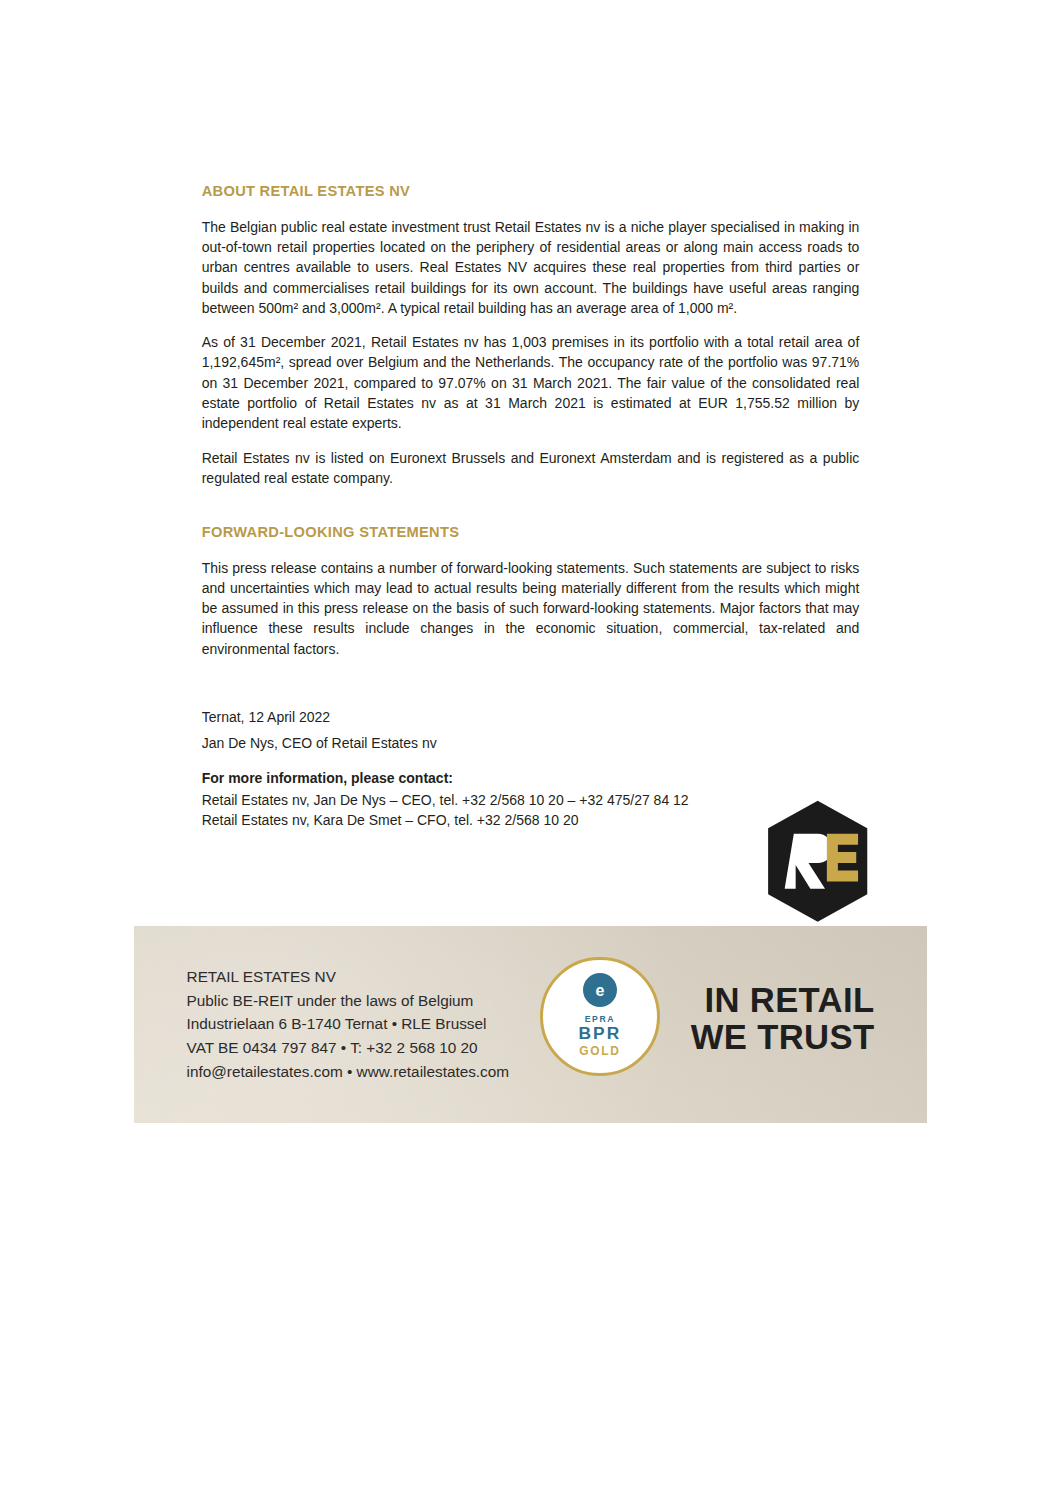About Retail Estates NV
The Belgian public real estate investment trust Retail Estates nv is a niche player specialised in making in out-of-town retail properties located on the periphery of residential areas or along main access roads to urban centres available to users. Real Estates NV acquires these real properties from third parties or builds and commercialises retail buildings for its own account. The buildings have useful areas ranging between 500m² and 3,000m². A typical retail building has an average area of 1,000 m².
As of 31 December 2021, Retail Estates nv has 1,003 premises in its portfolio with a total retail area of 1,192,645m², spread over Belgium and the Netherlands. The occupancy rate of the portfolio was 97.71% on 31 December 2021, compared to 97.07% on 31 March 2021. The fair value of the consolidated real estate portfolio of Retail Estates nv as at 31 March 2021 is estimated at EUR 1,755.52 million by independent real estate experts.
Retail Estates nv is listed on Euronext Brussels and Euronext Amsterdam and is registered as a public regulated real estate company.
Forward-looking statements
This press release contains a number of forward-looking statements. Such statements are subject to risks and uncertainties which may lead to actual results being materially different from the results which might be assumed in this press release on the basis of such forward-looking statements. Major factors that may influence these results include changes in the economic situation, commercial, tax-related and environmental factors.
Ternat, 12 April 2022
Jan De Nys, CEO of Retail Estates nv
For more information, please contact:
Retail Estates nv, Jan De Nys – CEO, tel. +32 2/568 10 20 – +32 475/27 84 12
Retail Estates nv, Kara De Smet – CFO, tel. +32 2/568 10 20
RETAIL ESTATES NV
Public BE-REIT under the laws of Belgium
Industrielaan 6 B-1740 Ternat • RLE Brussel
VAT BE 0434 797 847 • T: +32 2 568 10 20
info@retailestates.com • www.retailestates.com
e
EPRA
BPR
GOLD
IN RETAIL
WE TRUST